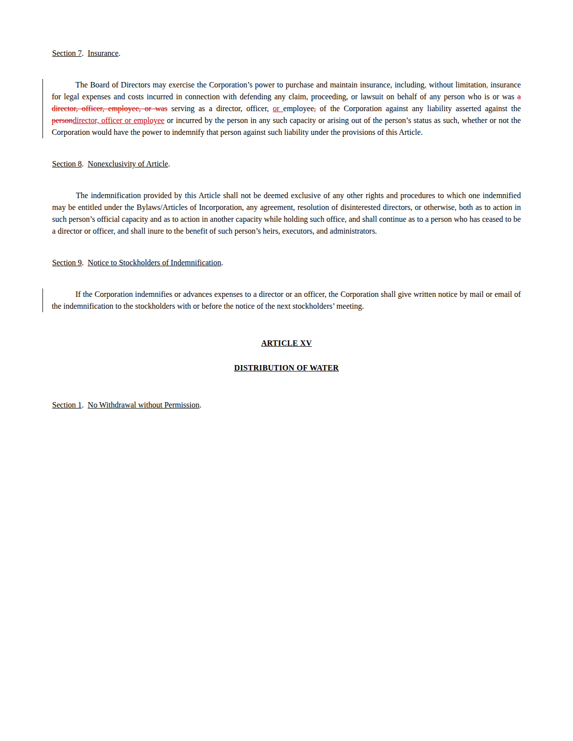Section 7. Insurance.
The Board of Directors may exercise the Corporation’s power to purchase and maintain insurance, including, without limitation, insurance for legal expenses and costs incurred in connection with defending any claim, proceeding, or lawsuit on behalf of any person who is or was a director, officer, employee, or was serving as a director, officer, or employee, of the Corporation against any liability asserted against the person director, officer or employee or incurred by the person in any such capacity or arising out of the person’s status as such, whether or not the Corporation would have the power to indemnify that person against such liability under the provisions of this Article.
Section 8. Nonexclusivity of Article.
The indemnification provided by this Article shall not be deemed exclusive of any other rights and procedures to which one indemnified may be entitled under the Bylaws/Articles of Incorporation, any agreement, resolution of disinterested directors, or otherwise, both as to action in such person’s official capacity and as to action in another capacity while holding such office, and shall continue as to a person who has ceased to be a director or officer, and shall inure to the benefit of such person’s heirs, executors, and administrators.
Section 9. Notice to Stockholders of Indemnification.
If the Corporation indemnifies or advances expenses to a director or an officer, the Corporation shall give written notice by mail or email of the indemnification to the stockholders with or before the notice of the next stockholders’ meeting.
ARTICLE XV
DISTRIBUTION OF WATER
Section 1. No Withdrawal without Permission.